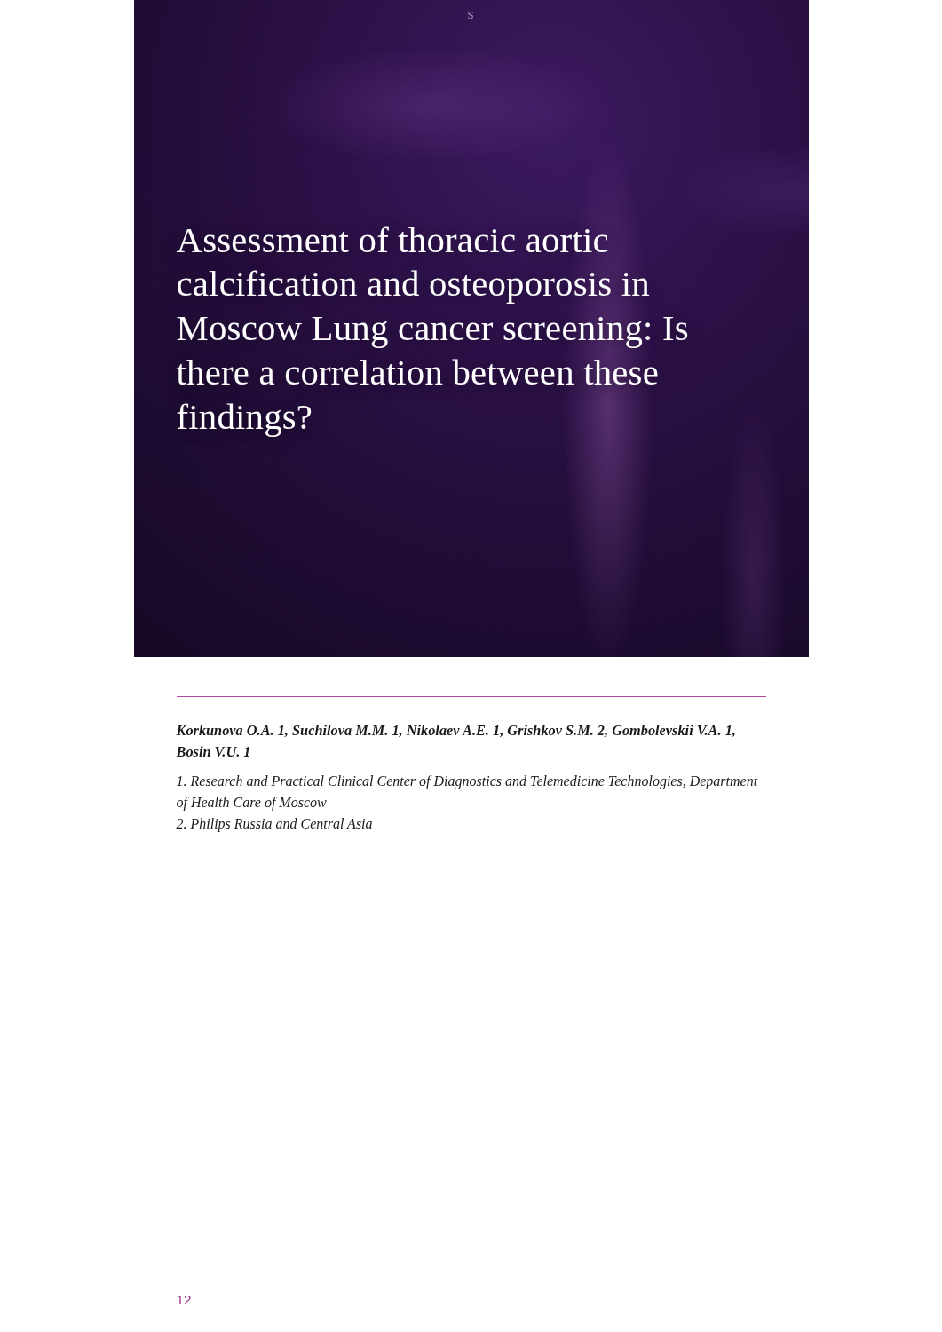S
Assessment of thoracic aortic calcification and osteoporosis in Moscow Lung cancer screening: Is there a correlation between these findings?
Korkunova O.A. 1, Suchilova M.M. 1, Nikolaev A.E. 1, Grishkov S.M. 2, Gombolevskii V.A. 1, Bosin V.U. 1
1. Research and Practical Clinical Center of Diagnostics and Telemedicine Technologies, Department of Health Care of Moscow
2. Philips Russia and Central Asia
12